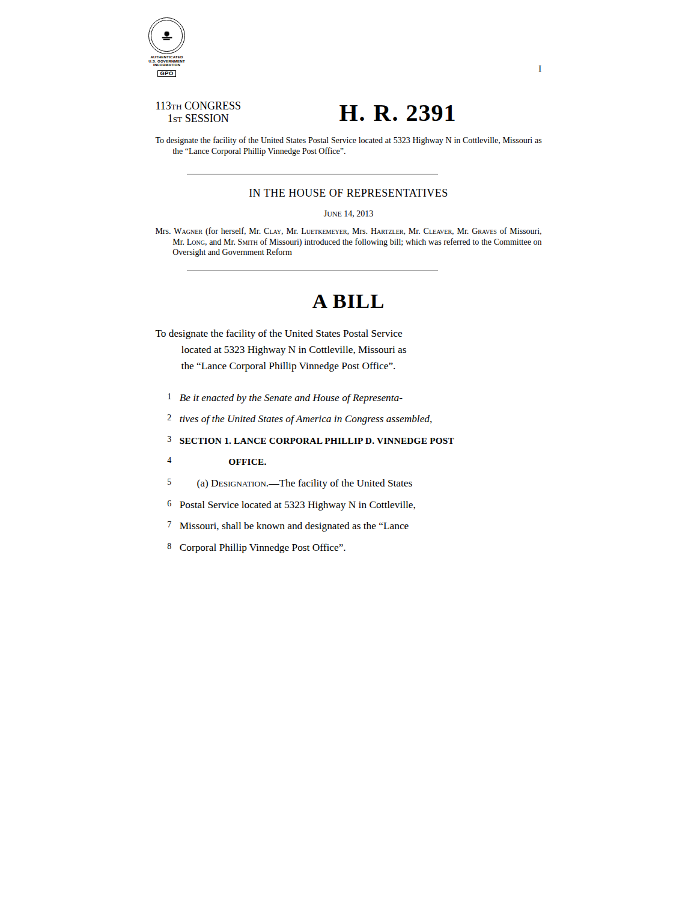Authenticated
U.S. Government
Information
GPO
I
113TH CONGRESS 1ST SESSION
H. R. 2391
To designate the facility of the United States Postal Service located at 5323 Highway N in Cottleville, Missouri as the “Lance Corporal Phillip Vinnedge Post Office”.
IN THE HOUSE OF REPRESENTATIVES
JUNE 14, 2013
Mrs. Wagner (for herself, Mr. Clay, Mr. Luetkemeyer, Mrs. Hartzler, Mr. Cleaver, Mr. Graves of Missouri, Mr. Long, and Mr. Smith of Missouri) introduced the following bill; which was referred to the Committee on Oversight and Government Reform
A BILL
To designate the facility of the United States Postal Service located at 5323 Highway N in Cottleville, Missouri as the “Lance Corporal Phillip Vinnedge Post Office”.
Be it enacted by the Senate and House of Representa-
tives of the United States of America in Congress assembled,
SECTION 1. LANCE CORPORAL PHILLIP D. VINNEDGE POST
OFFICE.
(a) DESIGNATION.—The facility of the United States
Postal Service located at 5323 Highway N in Cottleville,
Missouri, shall be known and designated as the “Lance
Corporal Phillip Vinnedge Post Office”.